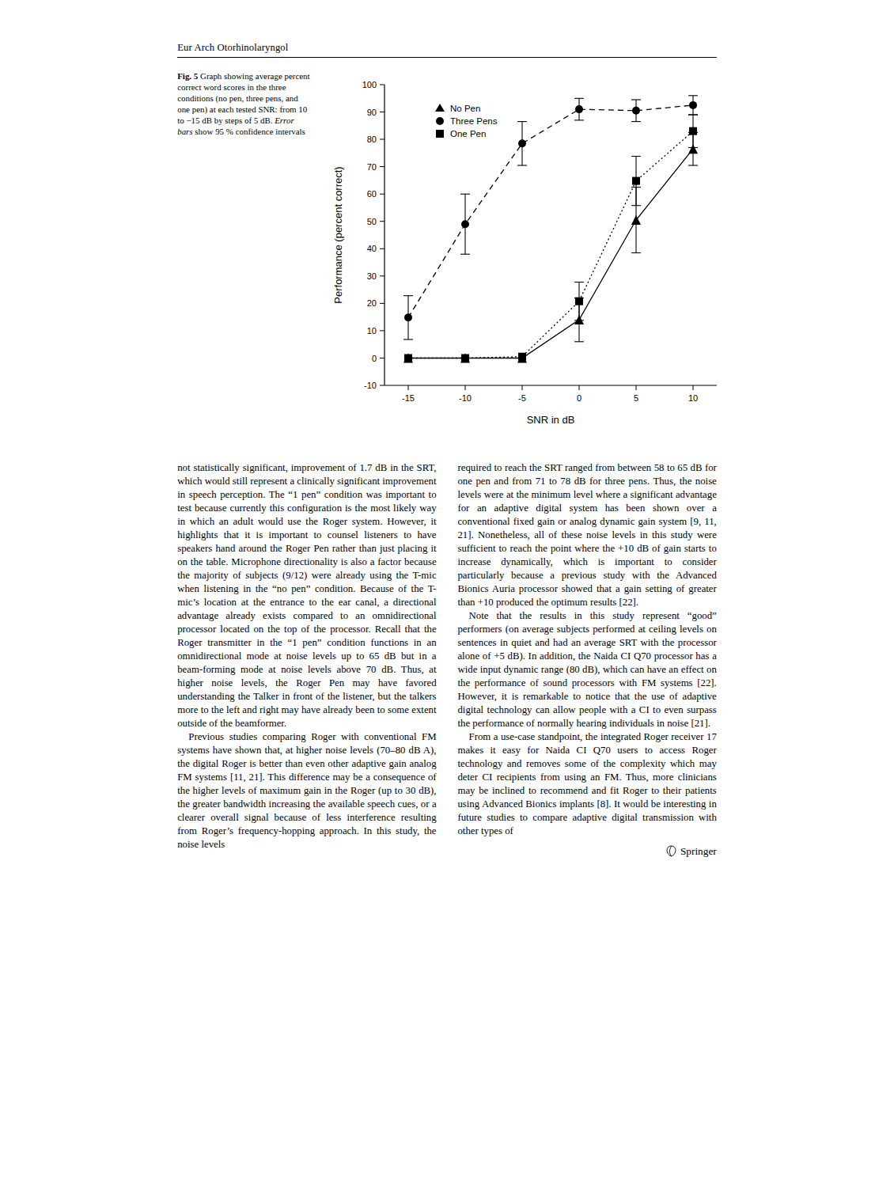Eur Arch Otorhinolaryngol
Fig. 5 Graph showing average percent correct word scores in the three conditions (no pen, three pens, and one pen) at each tested SNR: from 10 to −15 dB by steps of 5 dB. Error bars show 95 % confidence intervals
100 90 80 70 60 50 40 30 20 10 0 -10 -15 -10 -5 0 5 10 SNR in dB Performance (percent correct) No Pen Three Pens One Pen
not statistically significant, improvement of 1.7 dB in the SRT, which would still represent a clinically significant improvement in speech perception. The “1 pen” condition was important to test because currently this configuration is the most likely way in which an adult would use the Roger system. However, it highlights that it is important to counsel listeners to have speakers hand around the Roger Pen rather than just placing it on the table. Microphone directionality is also a factor because the majority of subjects (9/12) were already using the T-mic when listening in the “no pen” condition. Because of the T-mic’s location at the entrance to the ear canal, a directional advantage already exists compared to an omnidirectional processor located on the top of the processor. Recall that the Roger transmitter in the “1 pen” condition functions in an omnidirectional mode at noise levels up to 65 dB but in a beam-forming mode at noise levels above 70 dB. Thus, at higher noise levels, the Roger Pen may have favored understanding the Talker in front of the listener, but the talkers more to the left and right may have already been to some extent outside of the beamformer.
Previous studies comparing Roger with conventional FM systems have shown that, at higher noise levels (70–80 dB A), the digital Roger is better than even other adaptive gain analog FM systems [11, 21]. This difference may be a consequence of the higher levels of maximum gain in the Roger (up to 30 dB), the greater bandwidth increasing the available speech cues, or a clearer overall signal because of less interference resulting from Roger’s frequency-hopping approach. In this study, the noise levels
required to reach the SRT ranged from between 58 to 65 dB for one pen and from 71 to 78 dB for three pens. Thus, the noise levels were at the minimum level where a significant advantage for an adaptive digital system has been shown over a conventional fixed gain or analog dynamic gain system [9, 11, 21]. Nonetheless, all of these noise levels in this study were sufficient to reach the point where the +10 dB of gain starts to increase dynamically, which is important to consider particularly because a previous study with the Advanced Bionics Auria processor showed that a gain setting of greater than +10 produced the optimum results [22].
Note that the results in this study represent “good” performers (on average subjects performed at ceiling levels on sentences in quiet and had an average SRT with the processor alone of +5 dB). In addition, the Naida CI Q70 processor has a wide input dynamic range (80 dB), which can have an effect on the performance of sound processors with FM systems [22]. However, it is remarkable to notice that the use of adaptive digital technology can allow people with a CI to even surpass the performance of normally hearing individuals in noise [21].
From a use-case standpoint, the integrated Roger receiver 17 makes it easy for Naida CI Q70 users to access Roger technology and removes some of the complexity which may deter CI recipients from using an FM. Thus, more clinicians may be inclined to recommend and fit Roger to their patients using Advanced Bionics implants [8]. It would be interesting in future studies to compare adaptive digital transmission with other types of
Springer